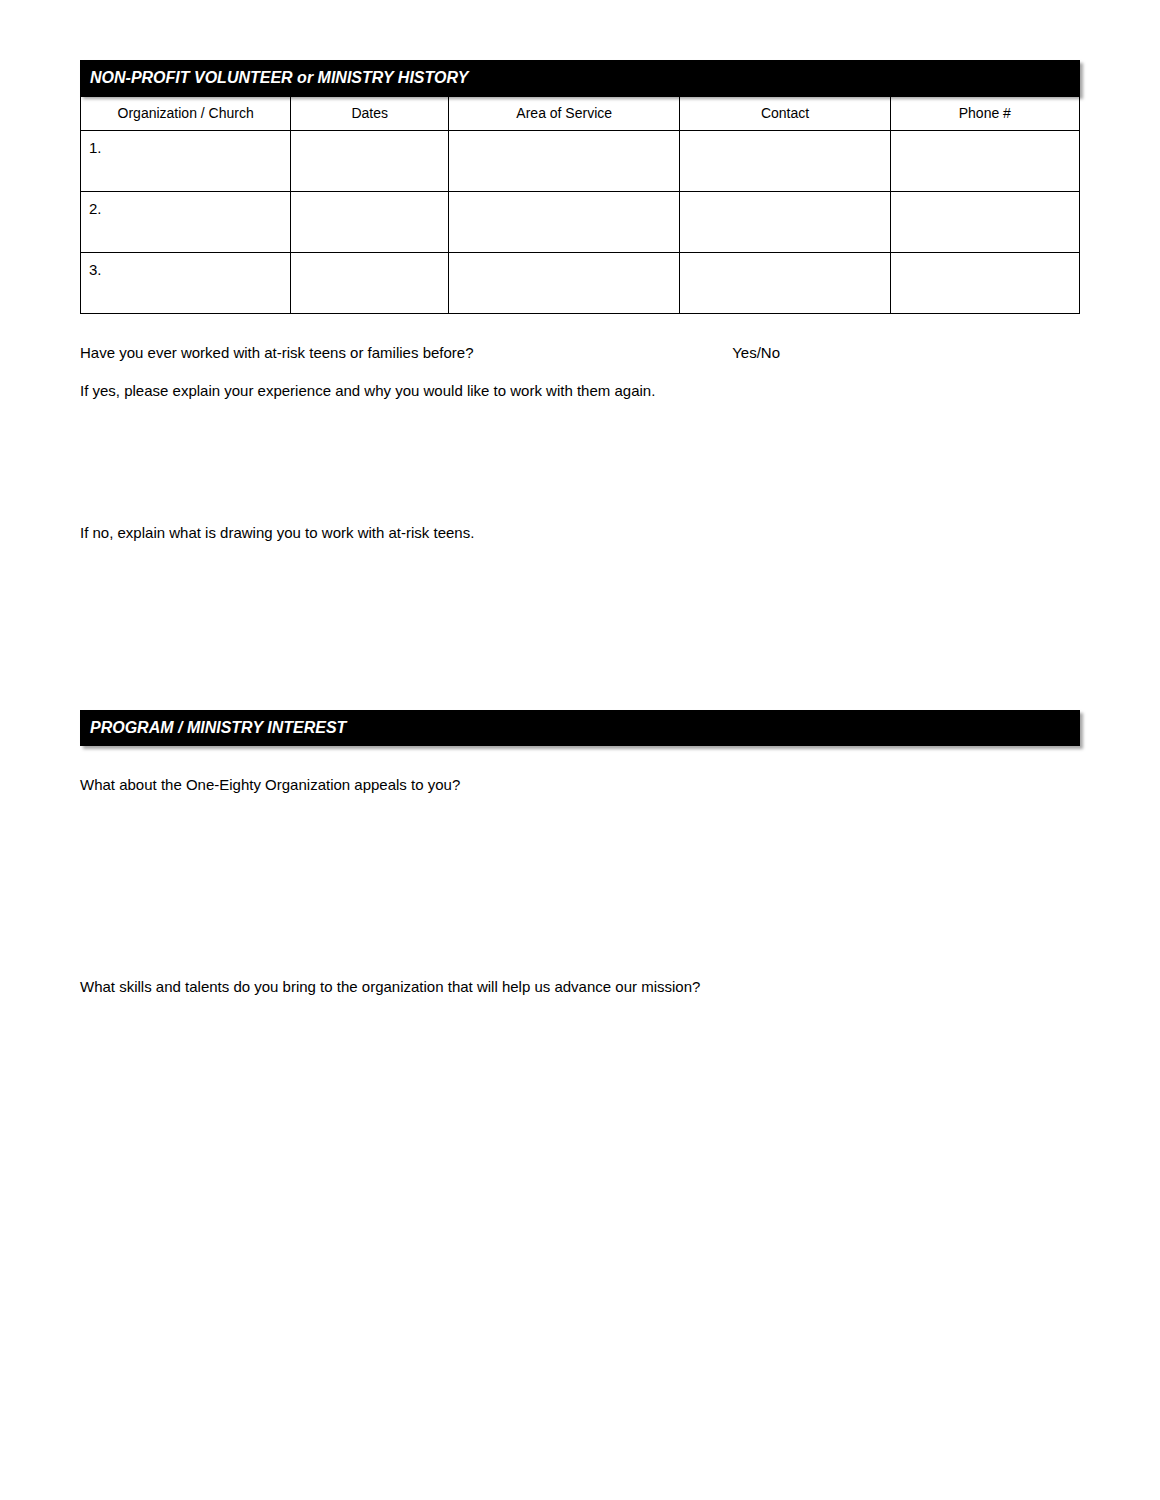NON-PROFIT VOLUNTEER or MINISTRY HISTORY
| Organization / Church | Dates | Area of Service | Contact | Phone # |
| --- | --- | --- | --- | --- |
| 1. | | | | |
| 2. | | | | |
| 3. | | | | |
Have you ever worked with at-risk teens or families before? Yes/No
If yes, please explain your experience and why you would like to work with them again.
If no, explain what is drawing you to work with at-risk teens.
PROGRAM / MINISTRY INTEREST
What about the One-Eighty Organization appeals to you?
What skills and talents do you bring to the organization that will help us advance our mission?